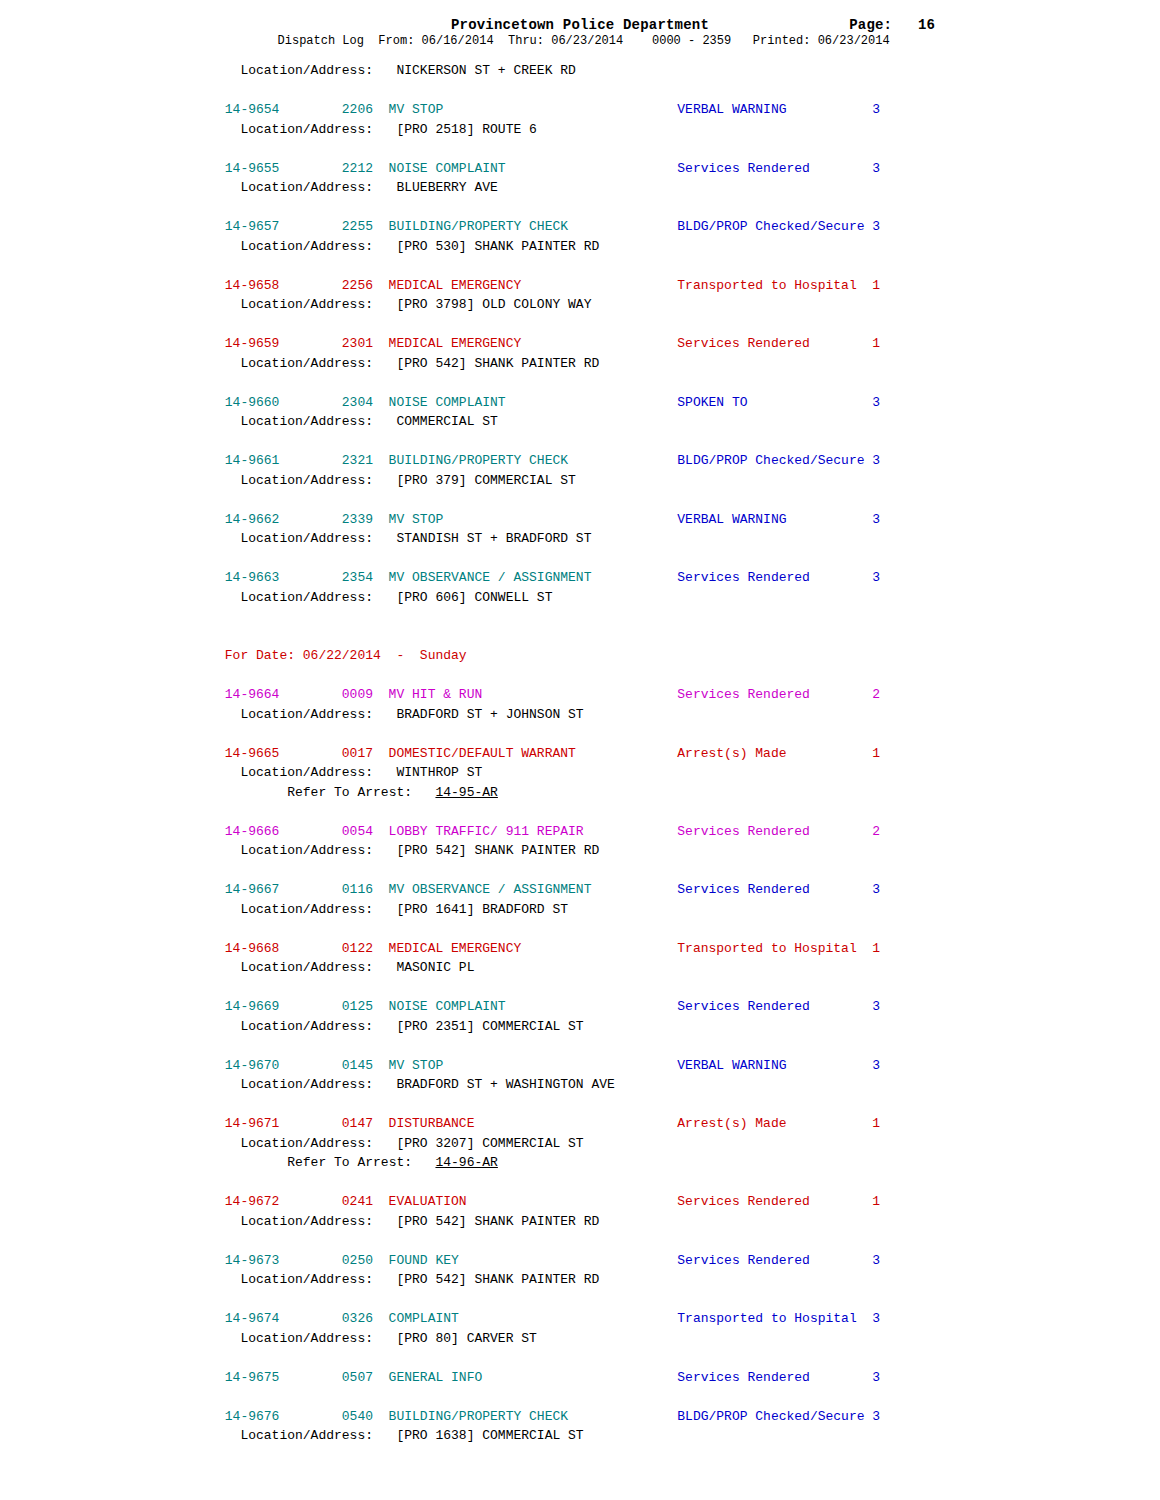Provincetown Police DepartmentPage: 16
Dispatch Log From: 06/16/2014 Thru: 06/23/2014 0000 - 2359 Printed: 06/23/2014
  Location/Address:   NICKERSON ST + CREEK RD

14-9654        2206  MV STOP                              VERBAL WARNING           3
  Location/Address:   [PRO 2518] ROUTE 6

14-9655        2212  NOISE COMPLAINT                      Services Rendered        3
  Location/Address:   BLUEBERRY AVE

14-9657        2255  BUILDING/PROPERTY CHECK              BLDG/PROP Checked/Secure 3
  Location/Address:   [PRO 530] SHANK PAINTER RD

14-9658        2256  MEDICAL EMERGENCY                    Transported to Hospital  1
  Location/Address:   [PRO 3798] OLD COLONY WAY

14-9659        2301  MEDICAL EMERGENCY                    Services Rendered        1
  Location/Address:   [PRO 542] SHANK PAINTER RD

14-9660        2304  NOISE COMPLAINT                      SPOKEN TO                3
  Location/Address:   COMMERCIAL ST

14-9661        2321  BUILDING/PROPERTY CHECK              BLDG/PROP Checked/Secure 3
  Location/Address:   [PRO 379] COMMERCIAL ST

14-9662        2339  MV STOP                              VERBAL WARNING           3
  Location/Address:   STANDISH ST + BRADFORD ST

14-9663        2354  MV OBSERVANCE / ASSIGNMENT           Services Rendered        3
  Location/Address:   [PRO 606] CONWELL ST


For Date: 06/22/2014  -  Sunday

14-9664        0009  MV HIT & RUN                         Services Rendered        2
  Location/Address:   BRADFORD ST + JOHNSON ST

14-9665        0017  DOMESTIC/DEFAULT WARRANT             Arrest(s) Made           1
  Location/Address:   WINTHROP ST
        Refer To Arrest:   14-95-AR

14-9666        0054  LOBBY TRAFFIC/ 911 REPAIR            Services Rendered        2
  Location/Address:   [PRO 542] SHANK PAINTER RD

14-9667        0116  MV OBSERVANCE / ASSIGNMENT           Services Rendered        3
  Location/Address:   [PRO 1641] BRADFORD ST

14-9668        0122  MEDICAL EMERGENCY                    Transported to Hospital  1
  Location/Address:   MASONIC PL

14-9669        0125  NOISE COMPLAINT                      Services Rendered        3
  Location/Address:   [PRO 2351] COMMERCIAL ST

14-9670        0145  MV STOP                              VERBAL WARNING           3
  Location/Address:   BRADFORD ST + WASHINGTON AVE

14-9671        0147  DISTURBANCE                          Arrest(s) Made           1
  Location/Address:   [PRO 3207] COMMERCIAL ST
        Refer To Arrest:   14-96-AR

14-9672        0241  EVALUATION                           Services Rendered        1
  Location/Address:   [PRO 542] SHANK PAINTER RD

14-9673        0250  FOUND KEY                            Services Rendered        3
  Location/Address:   [PRO 542] SHANK PAINTER RD

14-9674        0326  COMPLAINT                            Transported to Hospital  3
  Location/Address:   [PRO 80] CARVER ST

14-9675        0507  GENERAL INFO                         Services Rendered        3

14-9676        0540  BUILDING/PROPERTY CHECK              BLDG/PROP Checked/Secure 3
  Location/Address:   [PRO 1638] COMMERCIAL ST